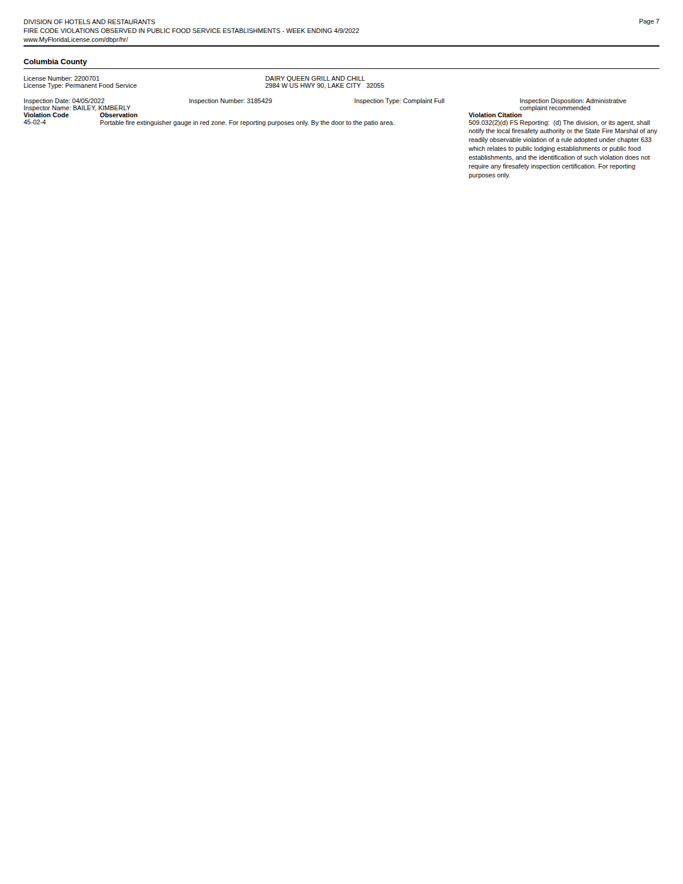Page 7
DIVISION OF HOTELS AND RESTAURANTS
FIRE CODE VIOLATIONS OBSERVED IN PUBLIC FOOD SERVICE ESTABLISHMENTS - WEEK ENDING 4/9/2022
www.MyFloridaLicense.com/dbpr/hr/
Columbia County
| License Number: 2200701 | DAIRY QUEEN GRILL AND CHILL |
| License Type: Permanent Food Service | 2984 W US HWY 90, LAKE CITY 32055 |
| Inspection Date: 04/05/2022 | Inspection Number: 3185429 | Inspection Type: Complaint Full | Inspection Disposition: Administrative |
| Inspector Name: BAILEY, KIMBERLY | complaint recommended |
| Violation Code | Observation | Violation Citation |
| 45-02-4 | Portable fire extinguisher gauge in red zone. For reporting purposes only. By the door to the patio area. | 509.032(2)(d) FS Reporting: (d) The division, or its agent, shall notify the local firesafety authority or the State Fire Marshal of any readily observable violation of a rule adopted under chapter 633 which relates to public lodging establishments or public food establishments, and the identification of such violation does not require any firesafety inspection certification. For reporting purposes only. |